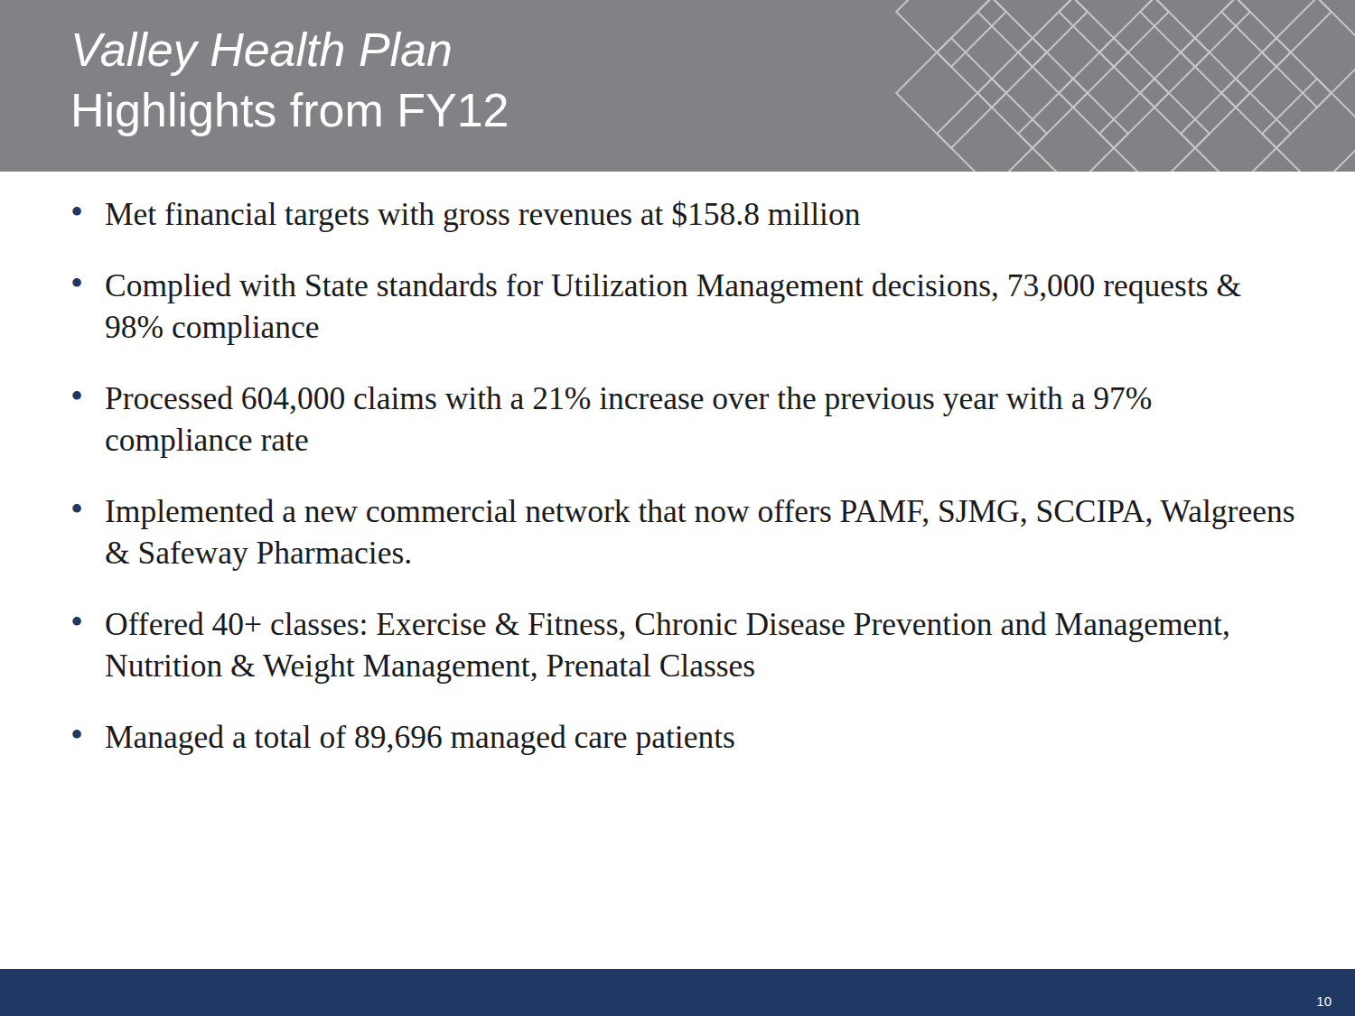Valley Health Plan Highlights from FY12
Met financial targets with gross revenues at $158.8 million
Complied with State standards for Utilization Management decisions, 73,000 requests & 98% compliance
Processed 604,000 claims with a 21% increase over the previous year with a 97% compliance rate
Implemented a new commercial network that now offers PAMF, SJMG, SCCIPA, Walgreens & Safeway Pharmacies.
Offered 40+ classes: Exercise & Fitness, Chronic Disease Prevention and Management, Nutrition & Weight Management, Prenatal Classes
Managed a total of 89,696 managed care patients
10